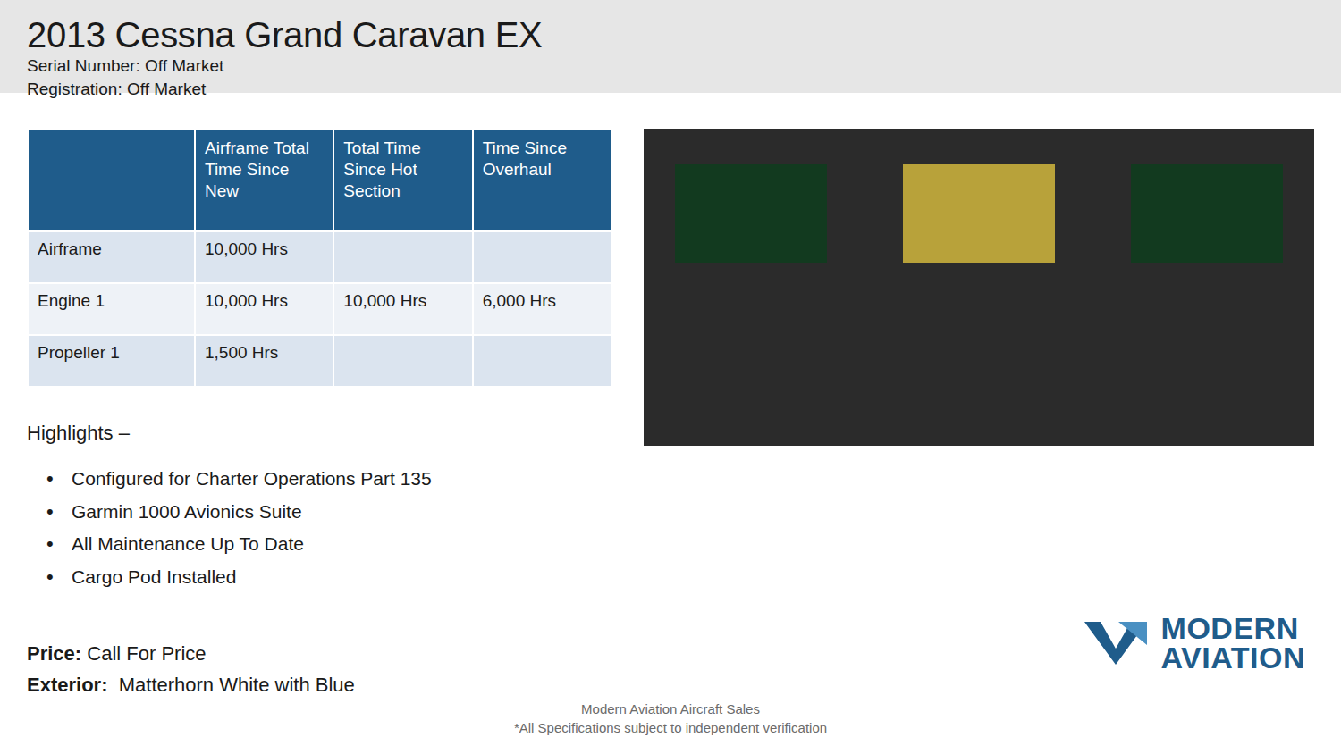2013 Cessna Grand Caravan EX
Serial Number: Off Market
Registration: Off Market
| | Airframe Total Time Since New | Total Time Since Hot Section | Time Since Overhaul |
| --- | --- | --- | --- |
| Airframe | 10,000 Hrs | | |
| Engine 1 | 10,000 Hrs | 10,000 Hrs | 6,000 Hrs |
| Propeller 1 | 1,500 Hrs | | |
Highlights –
Configured for Charter Operations Part 135
Garmin 1000 Avionics Suite
All Maintenance Up To Date
Cargo Pod Installed
Price: Call For Price
Exterior: Matterhorn White with Blue
MODERN
AVIATION
Modern Aviation Aircraft Sales
*All Specifications subject to independent verification